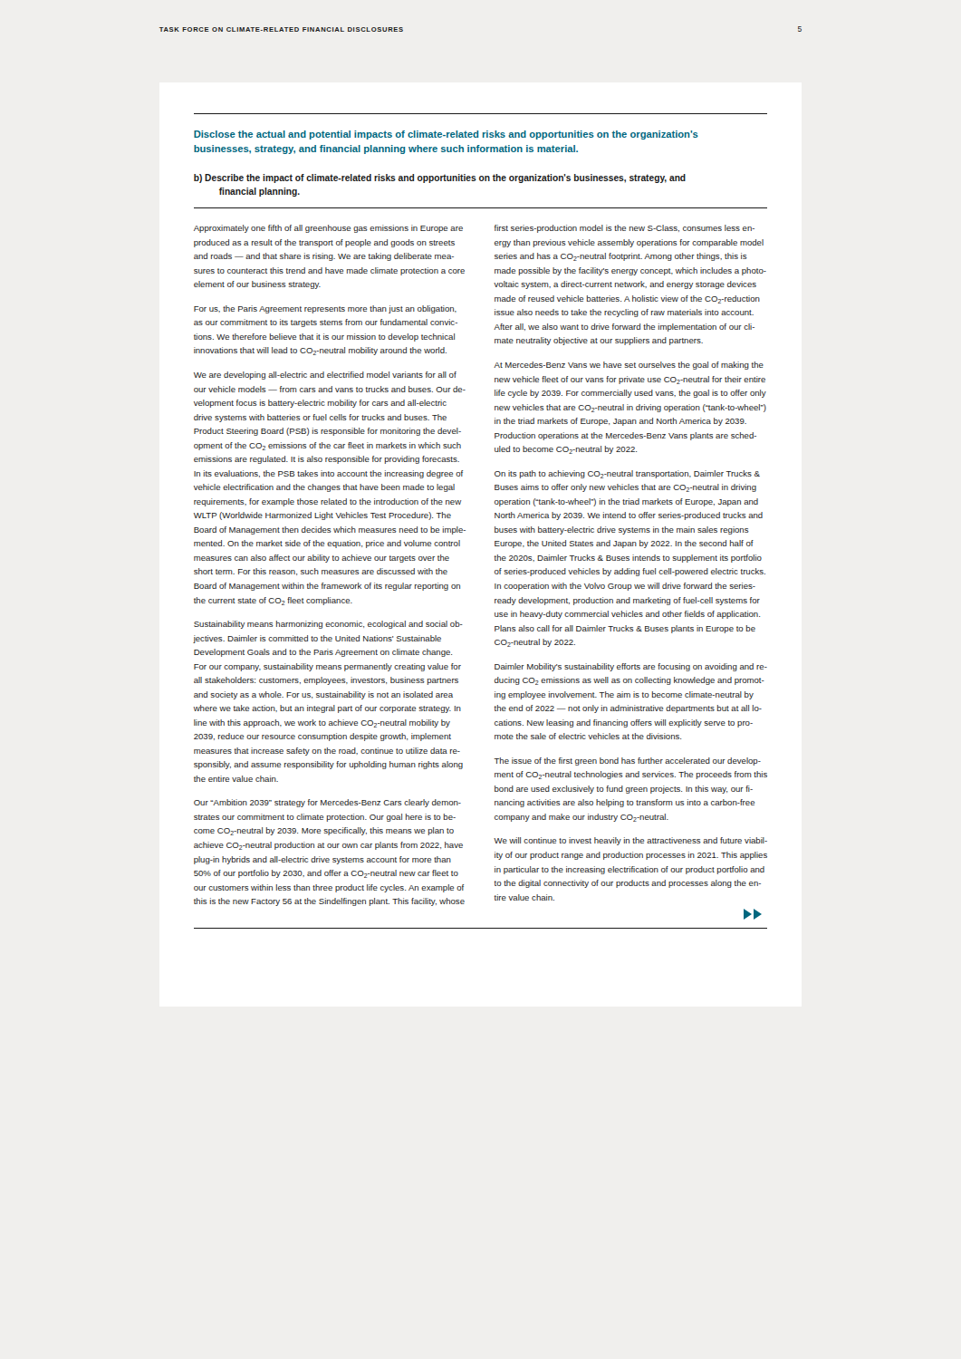Task Force on Climate-related Financial Disclosures
5
Disclose the actual and potential impacts of climate-related risks and opportunities on the organization's businesses, strategy, and financial planning where such information is material.
b) Describe the impact of climate-related risks and opportunities on the organization's businesses, strategy, and financial planning.
Approximately one fifth of all greenhouse gas emissions in Europe are produced as a result of the transport of people and goods on streets and roads — and that share is rising. We are taking deliberate measures to counteract this trend and have made climate protection a core element of our business strategy.
For us, the Paris Agreement represents more than just an obligation, as our commitment to its targets stems from our fundamental convictions. We therefore believe that it is our mission to develop technical innovations that will lead to CO2-neutral mobility around the world.
We are developing all-electric and electrified model variants for all of our vehicle models — from cars and vans to trucks and buses. Our development focus is battery-electric mobility for cars and all-electric drive systems with batteries or fuel cells for trucks and buses. The Product Steering Board (PSB) is responsible for monitoring the development of the CO2 emissions of the car fleet in markets in which such emissions are regulated. It is also responsible for providing forecasts. In its evaluations, the PSB takes into account the increasing degree of vehicle electrification and the changes that have been made to legal requirements, for example those related to the introduction of the new WLTP (Worldwide Harmonized Light Vehicles Test Procedure). The Board of Management then decides which measures need to be implemented. On the market side of the equation, price and volume control measures can also affect our ability to achieve our targets over the short term. For this reason, such measures are discussed with the Board of Management within the framework of its regular reporting on the current state of CO2 fleet compliance.
Sustainability means harmonizing economic, ecological and social objectives. Daimler is committed to the United Nations' Sustainable Development Goals and to the Paris Agreement on climate change. For our company, sustainability means permanently creating value for all stakeholders: customers, employees, investors, business partners and society as a whole. For us, sustainability is not an isolated area where we take action, but an integral part of our corporate strategy. In line with this approach, we work to achieve CO2-neutral mobility by 2039, reduce our resource consumption despite growth, implement measures that increase safety on the road, continue to utilize data responsibly, and assume responsibility for upholding human rights along the entire value chain.
Our “Ambition 2039” strategy for Mercedes-Benz Cars clearly demonstrates our commitment to climate protection. Our goal here is to become CO2-neutral by 2039. More specifically, this means we plan to achieve CO2-neutral production at our own car plants from 2022, have plug-in hybrids and all-electric drive systems account for more than 50% of our portfolio by 2030, and offer a CO2-neutral new car fleet to our customers within less than three product life cycles. An example of this is the new Factory 56 at the Sindelfingen plant. This facility, whose first series-production model is the new S-Class, consumes less energy than previous vehicle assembly operations for comparable model series and has a CO2-neutral footprint. Among other things, this is made possible by the facility's energy concept, which includes a photovoltaic system, a direct-current network, and energy storage devices made of reused vehicle batteries. A holistic view of the CO2-reduction issue also needs to take the recycling of raw materials into account. After all, we also want to drive forward the implementation of our climate neutrality objective at our suppliers and partners.
At Mercedes-Benz Vans we have set ourselves the goal of making the new vehicle fleet of our vans for private use CO2-neutral for their entire life cycle by 2039. For commercially used vans, the goal is to offer only new vehicles that are CO2-neutral in driving operation (“tank-to-wheel”) in the triad markets of Europe, Japan and North America by 2039. Production operations at the Mercedes-Benz Vans plants are scheduled to become CO2-neutral by 2022.
On its path to achieving CO2-neutral transportation, Daimler Trucks & Buses aims to offer only new vehicles that are CO2-neutral in driving operation (“tank-to-wheel”) in the triad markets of Europe, Japan and North America by 2039. We intend to offer series-produced trucks and buses with battery-electric drive systems in the main sales regions Europe, the United States and Japan by 2022. In the second half of the 2020s, Daimler Trucks & Buses intends to supplement its portfolio of series-produced vehicles by adding fuel cell-powered electric trucks. In cooperation with the Volvo Group we will drive forward the series-ready development, production and marketing of fuel-cell systems for use in heavy-duty commercial vehicles and other fields of application. Plans also call for all Daimler Trucks & Buses plants in Europe to be CO2-neutral by 2022.
Daimler Mobility's sustainability efforts are focusing on avoiding and reducing CO2 emissions as well as on collecting knowledge and promoting employee involvement. The aim is to become climate-neutral by the end of 2022 — not only in administrative departments but at all locations. New leasing and financing offers will explicitly serve to promote the sale of electric vehicles at the divisions.
The issue of the first green bond has further accelerated our development of CO2-neutral technologies and services. The proceeds from this bond are used exclusively to fund green projects. In this way, our financing activities are also helping to transform us into a carbon-free company and make our industry CO2-neutral.
We will continue to invest heavily in the attractiveness and future viability of our product range and production processes in 2021. This applies in particular to the increasing electrification of our product portfolio and to the digital connectivity of our products and processes along the entire value chain.